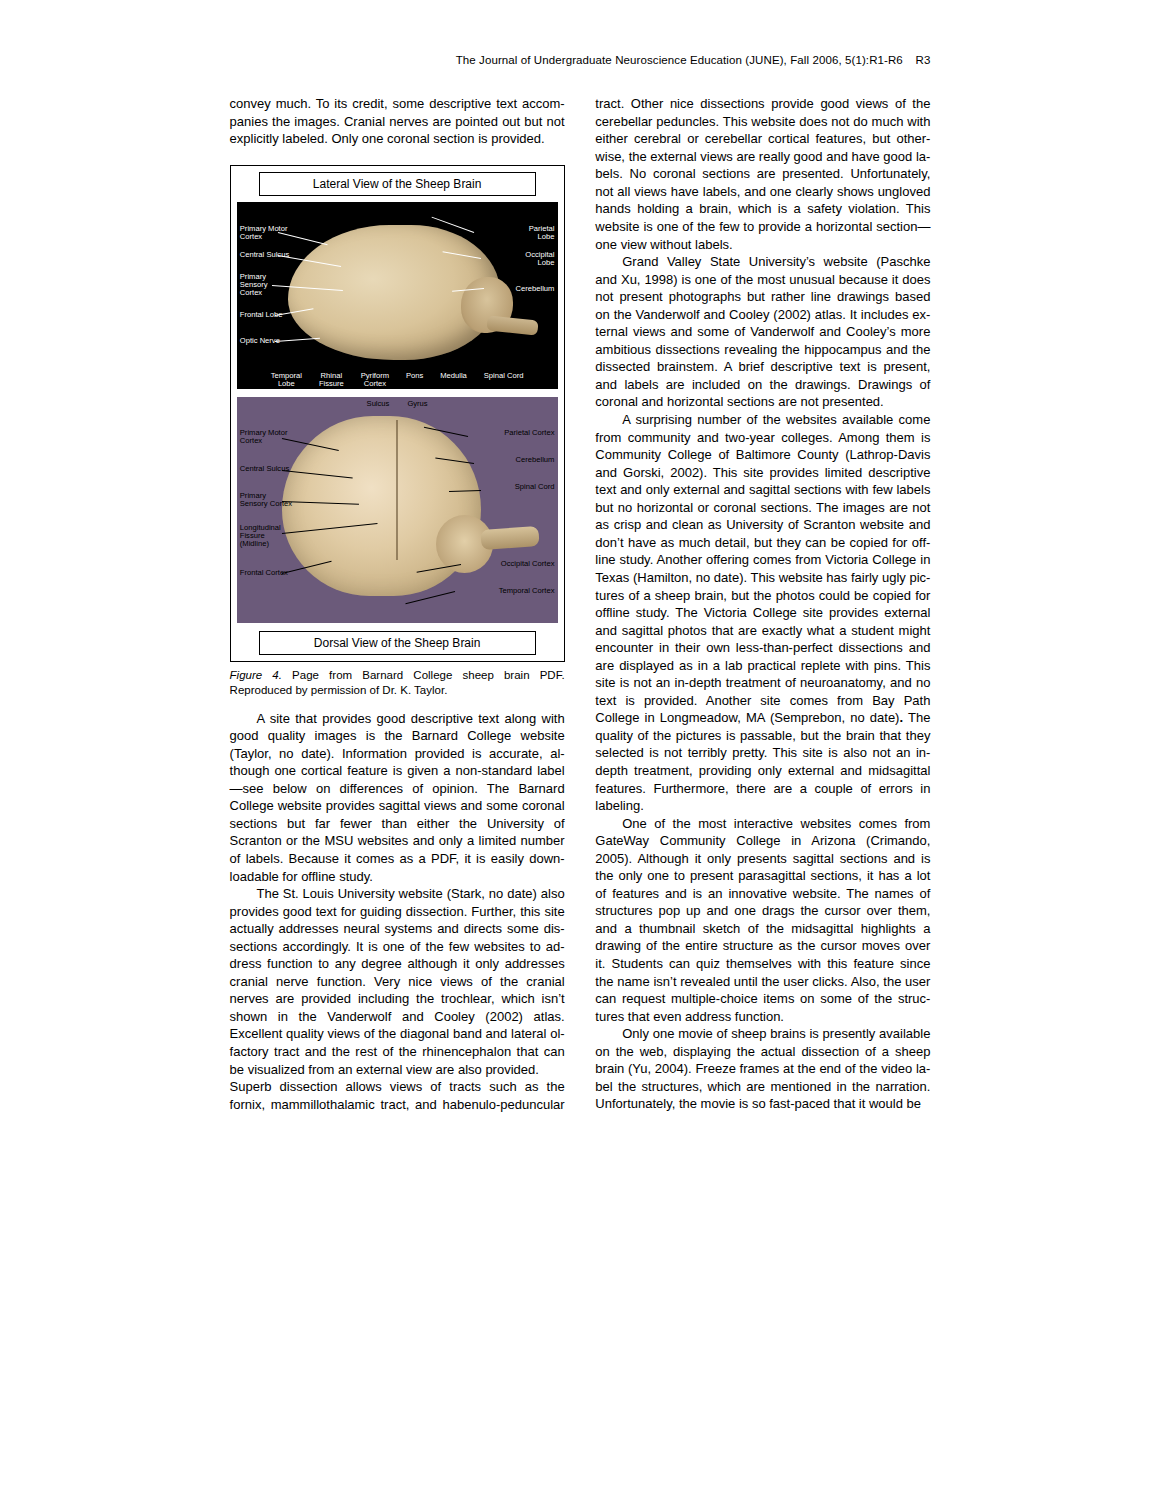The Journal of Undergraduate Neuroscience Education (JUNE), Fall 2006, 5(1):R1-R6R3
convey much. To its credit, some descriptive text accompanies the images. Cranial nerves are pointed out but not explicitly labeled. Only one coronal section is provided.
Lateral View of the Sheep Brain
Primary Motor
Cortex
Central Sulcus
Primary
Sensory
Cortex
Frontal Lobe
Optic Nerve
Parietal
Lobe
Occipital
Lobe
Cerebellum
Temporal
Lobe Rhinal
Fissure Pyriform
Cortex Pons Medulla Spinal Cord
Sulcus Gyrus
Primary Motor
Cortex
Central Sulcus
Primary
Sensory Cortex
Longitudinal
Fissure
(Midline)
Frontal Cortex
Parietal Cortex
Cerebellum
Spinal Cord
Occipital Cortex
Temporal Cortex
Dorsal View of the Sheep Brain
Figure 4. Page from Barnard College sheep brain PDF. Reproduced by permission of Dr. K. Taylor.
A site that provides good descriptive text along with good quality images is the Barnard College website (Taylor, no date). Information provided is accurate, although one cortical feature is given a non-standard label—see below on differences of opinion. The Barnard College website provides sagittal views and some coronal sections but far fewer than either the University of Scranton or the MSU websites and only a limited number of labels. Because it comes as a PDF, it is easily downloadable for offline study.
The St. Louis University website (Stark, no date) also provides good text for guiding dissection. Further, this site actually addresses neural systems and directs some dissections accordingly. It is one of the few websites to address function to any degree although it only addresses cranial nerve function. Very nice views of the cranial nerves are provided including the trochlear, which isn’t shown in the Vanderwolf and Cooley (2002) atlas. Excellent quality views of the diagonal band and lateral olfactory tract and the rest of the rhinencephalon that can be visualized from an external view are also provided.
Superb dissection allows views of tracts such as the fornix, mammillothalamic tract, and habenulo-peduncular tract. Other nice dissections provide good views of the cerebellar peduncles. This website does not do much with either cerebral or cerebellar cortical features, but otherwise, the external views are really good and have good labels. No coronal sections are presented. Unfortunately, not all views have labels, and one clearly shows ungloved hands holding a brain, which is a safety violation. This website is one of the few to provide a horizontal section—one view without labels.
Grand Valley State University’s website (Paschke and Xu, 1998) is one of the most unusual because it does not present photographs but rather line drawings based on the Vanderwolf and Cooley (2002) atlas. It includes external views and some of Vanderwolf and Cooley’s more ambitious dissections revealing the hippocampus and the dissected brainstem. A brief descriptive text is present, and labels are included on the drawings. Drawings of coronal and horizontal sections are not presented.
A surprising number of the websites available come from community and two-year colleges. Among them is Community College of Baltimore County (Lathrop-Davis and Gorski, 2002). This site provides limited descriptive text and only external and sagittal sections with few labels but no horizontal or coronal sections. The images are not as crisp and clean as University of Scranton website and don’t have as much detail, but they can be copied for offline study. Another offering comes from Victoria College in Texas (Hamilton, no date). This website has fairly ugly pictures of a sheep brain, but the photos could be copied for offline study. The Victoria College site provides external and sagittal photos that are exactly what a student might encounter in their own less-than-perfect dissections and are displayed as in a lab practical replete with pins. This site is not an in-depth treatment of neuroanatomy, and no text is provided. Another site comes from Bay Path College in Longmeadow, MA (Semprebon, no date). The quality of the pictures is passable, but the brain that they selected is not terribly pretty. This site is also not an in-depth treatment, providing only external and midsagittal features. Furthermore, there are a couple of errors in labeling.
One of the most interactive websites comes from GateWay Community College in Arizona (Crimando, 2005). Although it only presents sagittal sections and is the only one to present parasagittal sections, it has a lot of features and is an innovative website. The names of structures pop up and one drags the cursor over them, and a thumbnail sketch of the midsagittal highlights a drawing of the entire structure as the cursor moves over it. Students can quiz themselves with this feature since the name isn’t revealed until the user clicks. Also, the user can request multiple-choice items on some of the structures that even address function.
Only one movie of sheep brains is presently available on the web, displaying the actual dissection of a sheep brain (Yu, 2004). Freeze frames at the end of the video label the structures, which are mentioned in the narration. Unfortunately, the movie is so fast-paced that it would be